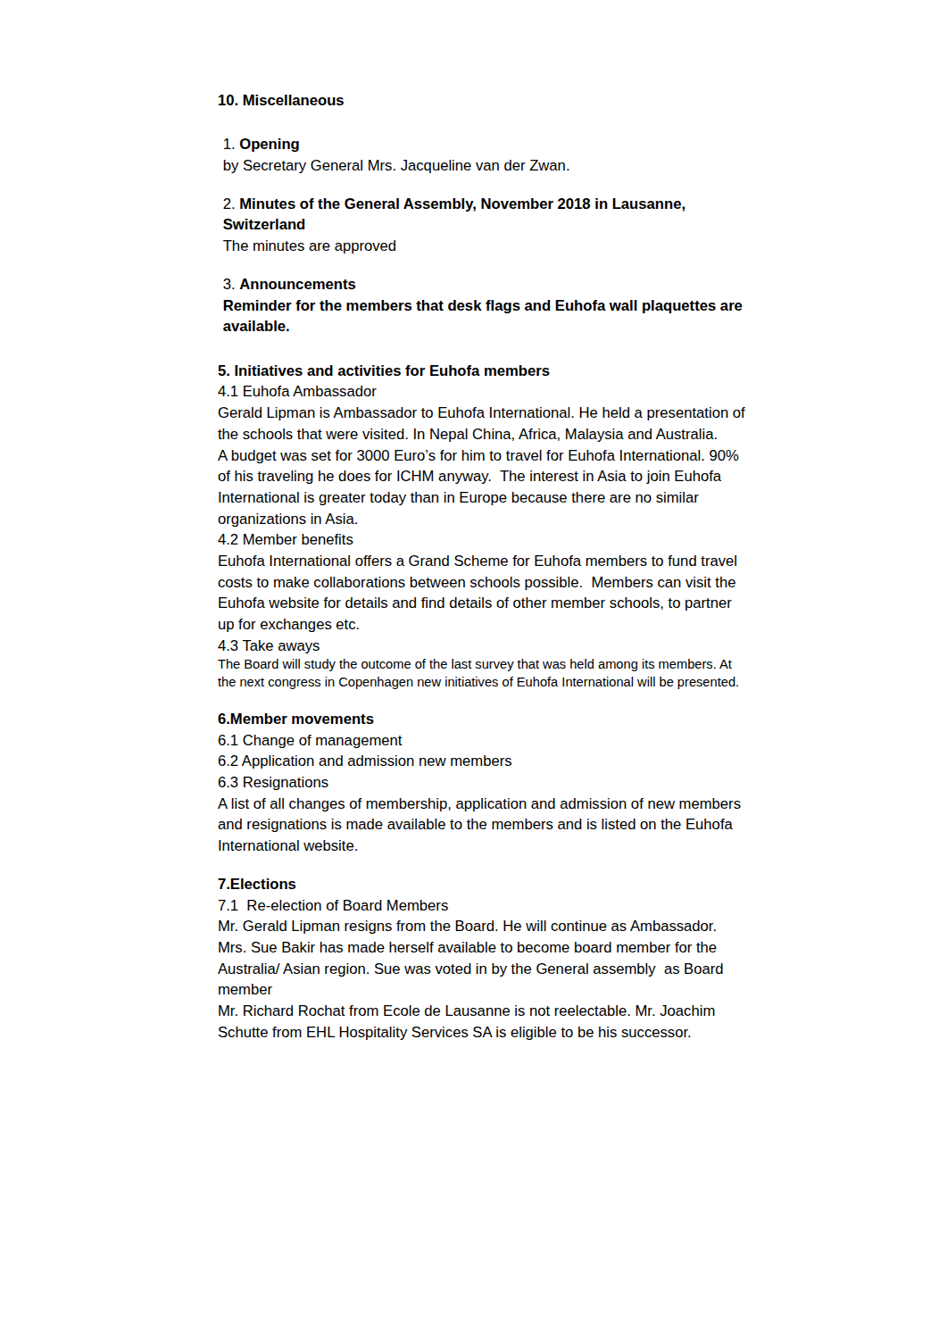10. Miscellaneous
1. Opening
by Secretary General Mrs. Jacqueline van der Zwan.
2. Minutes of the General Assembly, November 2018 in Lausanne, Switzerland
The minutes are approved
3. Announcements
Reminder for the members that desk flags and Euhofa wall plaquettes are available.
5. Initiatives and activities for Euhofa members
4.1 Euhofa Ambassador
Gerald Lipman is Ambassador to Euhofa International. He held a presentation of the schools that were visited. In Nepal China, Africa, Malaysia and Australia.
A budget was set for 3000 Euro’s for him to travel for Euhofa International. 90% of his traveling he does for ICHM anyway. The interest in Asia to join Euhofa International is greater today than in Europe because there are no similar organizations in Asia.
4.2 Member benefits
Euhofa International offers a Grand Scheme for Euhofa members to fund travel costs to make collaborations between schools possible. Members can visit the Euhofa website for details and find details of other member schools, to partner up for exchanges etc.
4.3 Take aways
The Board will study the outcome of the last survey that was held among its members. At the next congress in Copenhagen new initiatives of Euhofa International will be presented.
6.Member movements
6.1 Change of management
6.2 Application and admission new members
6.3 Resignations
A list of all changes of membership, application and admission of new members and resignations is made available to the members and is listed on the Euhofa International website.
7.Elections
7.1 Re-election of Board Members
Mr. Gerald Lipman resigns from the Board. He will continue as Ambassador.
Mrs. Sue Bakir has made herself available to become board member for the Australia/ Asian region. Sue was voted in by the General assembly as Board member
Mr. Richard Rochat from Ecole de Lausanne is not reelectable. Mr. Joachim Schutte from EHL Hospitality Services SA is eligible to be his successor.